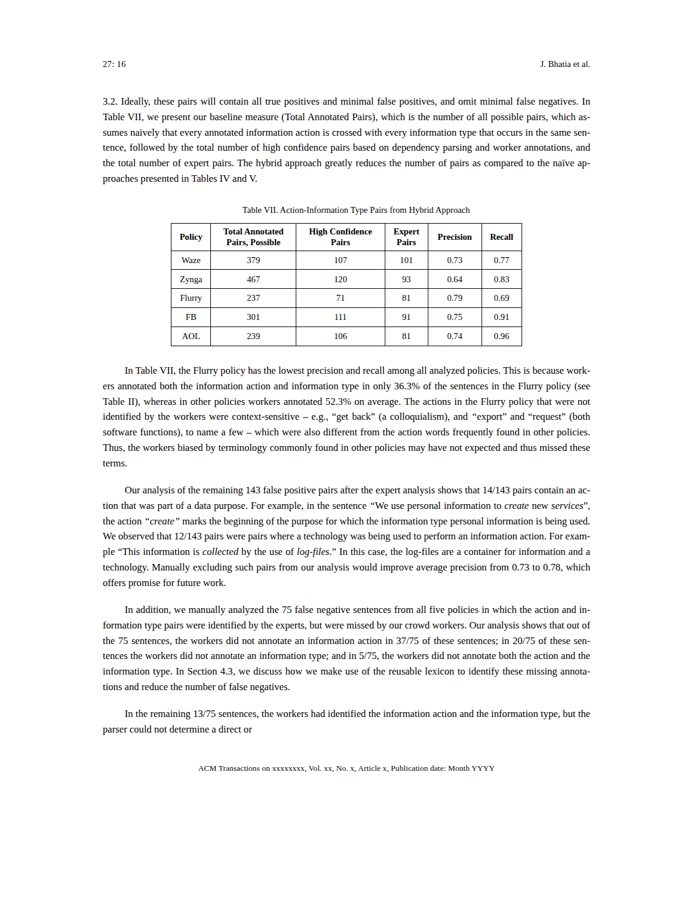27: 16 J. Bhatia et al.
3.2. Ideally, these pairs will contain all true positives and minimal false positives, and omit minimal false negatives. In Table VII, we present our baseline measure (Total Annotated Pairs), which is the number of all possible pairs, which assumes naively that every annotated information action is crossed with every information type that occurs in the same sentence, followed by the total number of high confidence pairs based on dependency parsing and worker annotations, and the total number of expert pairs. The hybrid approach greatly reduces the number of pairs as compared to the naïve approaches presented in Tables IV and V.
Table VII. Action-Information Type Pairs from Hybrid Approach
| Policy | Total Annotated Pairs, Possible | High Confidence Pairs | Expert Pairs | Precision | Recall |
| --- | --- | --- | --- | --- | --- |
| Waze | 379 | 107 | 101 | 0.73 | 0.77 |
| Zynga | 467 | 120 | 93 | 0.64 | 0.83 |
| Flurry | 237 | 71 | 81 | 0.79 | 0.69 |
| FB | 301 | 111 | 91 | 0.75 | 0.91 |
| AOL | 239 | 106 | 81 | 0.74 | 0.96 |
In Table VII, the Flurry policy has the lowest precision and recall among all analyzed policies. This is because workers annotated both the information action and information type in only 36.3% of the sentences in the Flurry policy (see Table II), whereas in other policies workers annotated 52.3% on average. The actions in the Flurry policy that were not identified by the workers were context-sensitive – e.g., “get back” (a colloquialism), and “export” and “request” (both software functions), to name a few – which were also different from the action words frequently found in other policies. Thus, the workers biased by terminology commonly found in other policies may have not expected and thus missed these terms.
Our analysis of the remaining 143 false positive pairs after the expert analysis shows that 14/143 pairs contain an action that was part of a data purpose. For example, in the sentence “We use personal information to create new services”, the action “create” marks the beginning of the purpose for which the information type personal information is being used. We observed that 12/143 pairs were pairs where a technology was being used to perform an information action. For example “This information is collected by the use of log-files.” In this case, the log-files are a container for information and a technology. Manually excluding such pairs from our analysis would improve average precision from 0.73 to 0.78, which offers promise for future work.
In addition, we manually analyzed the 75 false negative sentences from all five policies in which the action and information type pairs were identified by the experts, but were missed by our crowd workers. Our analysis shows that out of the 75 sentences, the workers did not annotate an information action in 37/75 of these sentences; in 20/75 of these sentences the workers did not annotate an information type; and in 5/75, the workers did not annotate both the action and the information type. In Section 4.3, we discuss how we make use of the reusable lexicon to identify these missing annotations and reduce the number of false negatives.
In the remaining 13/75 sentences, the workers had identified the information action and the information type, but the parser could not determine a direct or
ACM Transactions on xxxxxxxx, Vol. xx, No. x, Article x, Publication date: Month YYYY